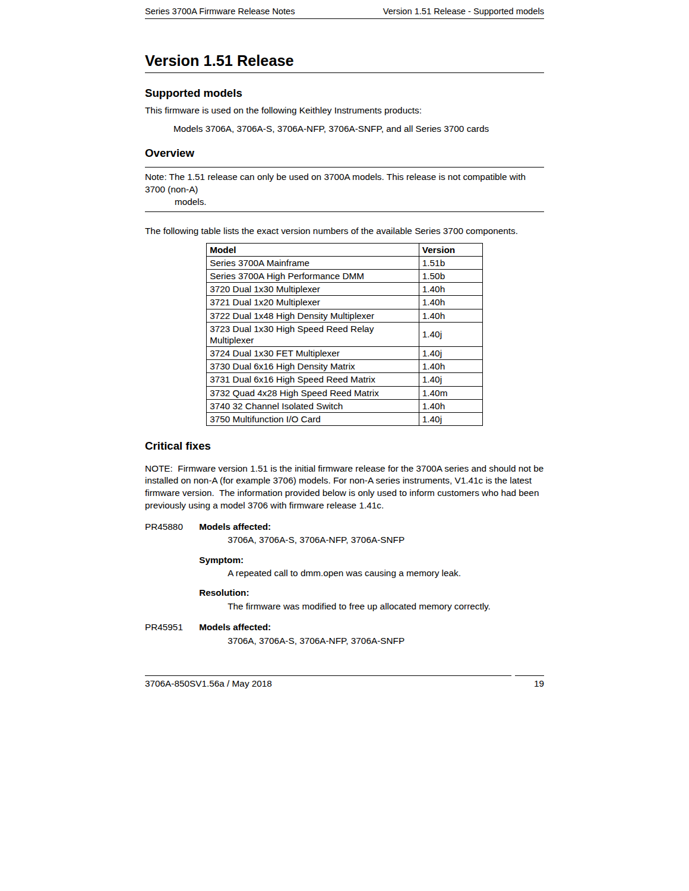Series 3700A Firmware Release Notes
Version 1.51 Release - Supported models
Version 1.51 Release
Supported models
This firmware is used on the following Keithley Instruments products:
Models 3706A, 3706A-S, 3706A-NFP, 3706A-SNFP, and all Series 3700 cards
Overview
Note: The 1.51 release can only be used on 3700A models. This release is not compatible with 3700 (non-A)
models.
The following table lists the exact version numbers of the available Series 3700 components.
| Model | Version |
| --- | --- |
| Series 3700A Mainframe | 1.51b |
| Series 3700A High Performance DMM | 1.50b |
| 3720 Dual 1x30 Multiplexer | 1.40h |
| 3721 Dual 1x20 Multiplexer | 1.40h |
| 3722 Dual 1x48 High Density Multiplexer | 1.40h |
| 3723 Dual 1x30 High Speed Reed Relay Multiplexer | 1.40j |
| 3724 Dual 1x30 FET Multiplexer | 1.40j |
| 3730 Dual 6x16 High Density Matrix | 1.40h |
| 3731 Dual 6x16 High Speed Reed Matrix | 1.40j |
| 3732 Quad 4x28 High Speed Reed Matrix | 1.40m |
| 3740 32 Channel Isolated Switch | 1.40h |
| 3750 Multifunction I/O Card | 1.40j |
Critical fixes
NOTE: Firmware version 1.51 is the initial firmware release for the 3700A series and should not be installed on non-A (for example 3706) models. For non-A series instruments, V1.41c is the latest firmware version. The information provided below is only used to inform customers who had been previously using a model 3706 with firmware release 1.41c.
PR45880
Models affected:
3706A, 3706A-S, 3706A-NFP, 3706A-SNFP
Symptom:
A repeated call to dmm.open was causing a memory leak.
Resolution:
The firmware was modified to free up allocated memory correctly.
PR45951
Models affected:
3706A, 3706A-S, 3706A-NFP, 3706A-SNFP
3706A-850SV1.56a / May 2018
19